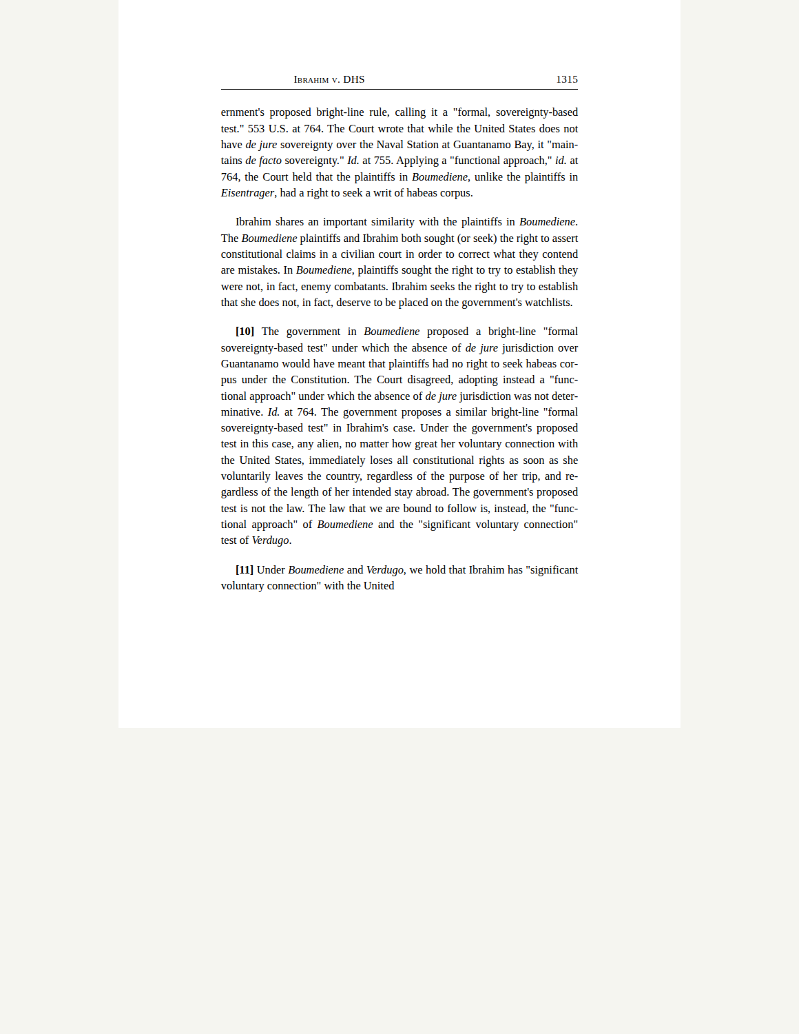Ibrahim v. DHS 1315
ernment's proposed bright-line rule, calling it a "formal, sovereignty-based test." 553 U.S. at 764. The Court wrote that while the United States does not have de jure sovereignty over the Naval Station at Guantanamo Bay, it "maintains de facto sovereignty." Id. at 755. Applying a "functional approach," id. at 764, the Court held that the plaintiffs in Boumediene, unlike the plaintiffs in Eisentrager, had a right to seek a writ of habeas corpus.
Ibrahim shares an important similarity with the plaintiffs in Boumediene. The Boumediene plaintiffs and Ibrahim both sought (or seek) the right to assert constitutional claims in a civilian court in order to correct what they contend are mistakes. In Boumediene, plaintiffs sought the right to try to establish they were not, in fact, enemy combatants. Ibrahim seeks the right to try to establish that she does not, in fact, deserve to be placed on the government's watchlists.
[10] The government in Boumediene proposed a bright-line "formal sovereignty-based test" under which the absence of de jure jurisdiction over Guantanamo would have meant that plaintiffs had no right to seek habeas corpus under the Constitution. The Court disagreed, adopting instead a "functional approach" under which the absence of de jure jurisdiction was not determinative. Id. at 764. The government proposes a similar bright-line "formal sovereignty-based test" in Ibrahim's case. Under the government's proposed test in this case, any alien, no matter how great her voluntary connection with the United States, immediately loses all constitutional rights as soon as she voluntarily leaves the country, regardless of the purpose of her trip, and regardless of the length of her intended stay abroad. The government's proposed test is not the law. The law that we are bound to follow is, instead, the "functional approach" of Boumediene and the "significant voluntary connection" test of Verdugo.
[11] Under Boumediene and Verdugo, we hold that Ibrahim has "significant voluntary connection" with the United